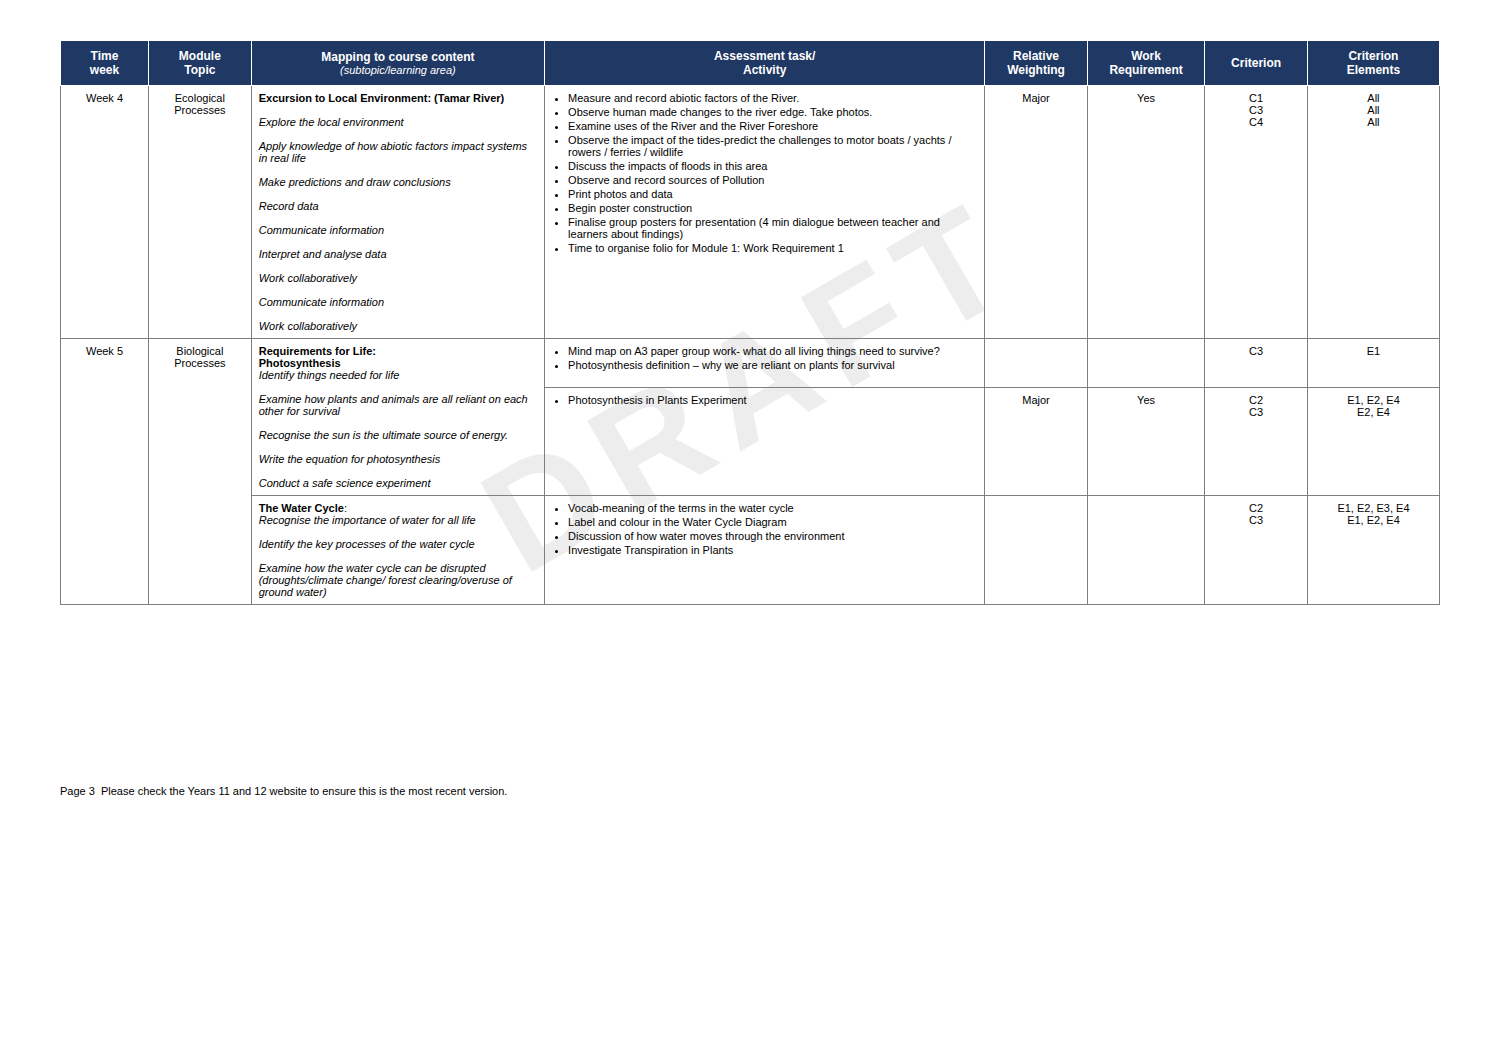DRAFT
| Time week | Module Topic | Mapping to course content (subtopic/learning area) | Assessment task/ Activity | Relative Weighting | Work Requirement | Criterion | Criterion Elements |
| --- | --- | --- | --- | --- | --- | --- | --- |
| Week 4 | Ecological Processes | Excursion to Local Environment: (Tamar River) Explore the local environment Apply knowledge of how abiotic factors impact systems in real life Make predictions and draw conclusions Record data Communicate information Interpret and analyse data Work collaboratively Communicate information Work collaboratively | Measure and record abiotic factors of the River. Observe human made changes to the river edge. Take photos. Examine uses of the River and the River Foreshore Observe the impact of the tides-predict the challenges to motor boats / yachts / rowers / ferries / wildlife Discuss the impacts of floods in this area Observe and record sources of Pollution Print photos and data Begin poster construction Finalise group posters for presentation (4 min dialogue between teacher and learners about findings) Time to organise folio for Module 1: Work Requirement 1 | Major | Yes | C1 C3 C4 | All All All |
| Week 5 | Biological Processes | Requirements for Life: Photosynthesis Identify things needed for life | Mind map on A3 paper group work- what do all living things need to survive? Photosynthesis definition – why we are reliant on plants for survival | | | C3 | E1 |
| Examine how plants and animals are all reliant on each other for survival Recognise the sun is the ultimate source of energy. Write the equation for photosynthesis Conduct a safe science experiment | Photosynthesis in Plants Experiment | Major | Yes | C2 C3 | E1, E2, E4 E2, E4 |
| The Water Cycle : Recognise the importance of water for all life Identify the key processes of the water cycle Examine how the water cycle can be disrupted (droughts/climate change/ forest clearing/overuse of ground water) | Vocab-meaning of the terms in the water cycle Label and colour in the Water Cycle Diagram Discussion of how water moves through the environment Investigate Transpiration in Plants | | | C2 C3 | E1, E2, E3, E4 E1, E2, E4 |
Page 3 Please check the Years 11 and 12 website to ensure this is the most recent version.